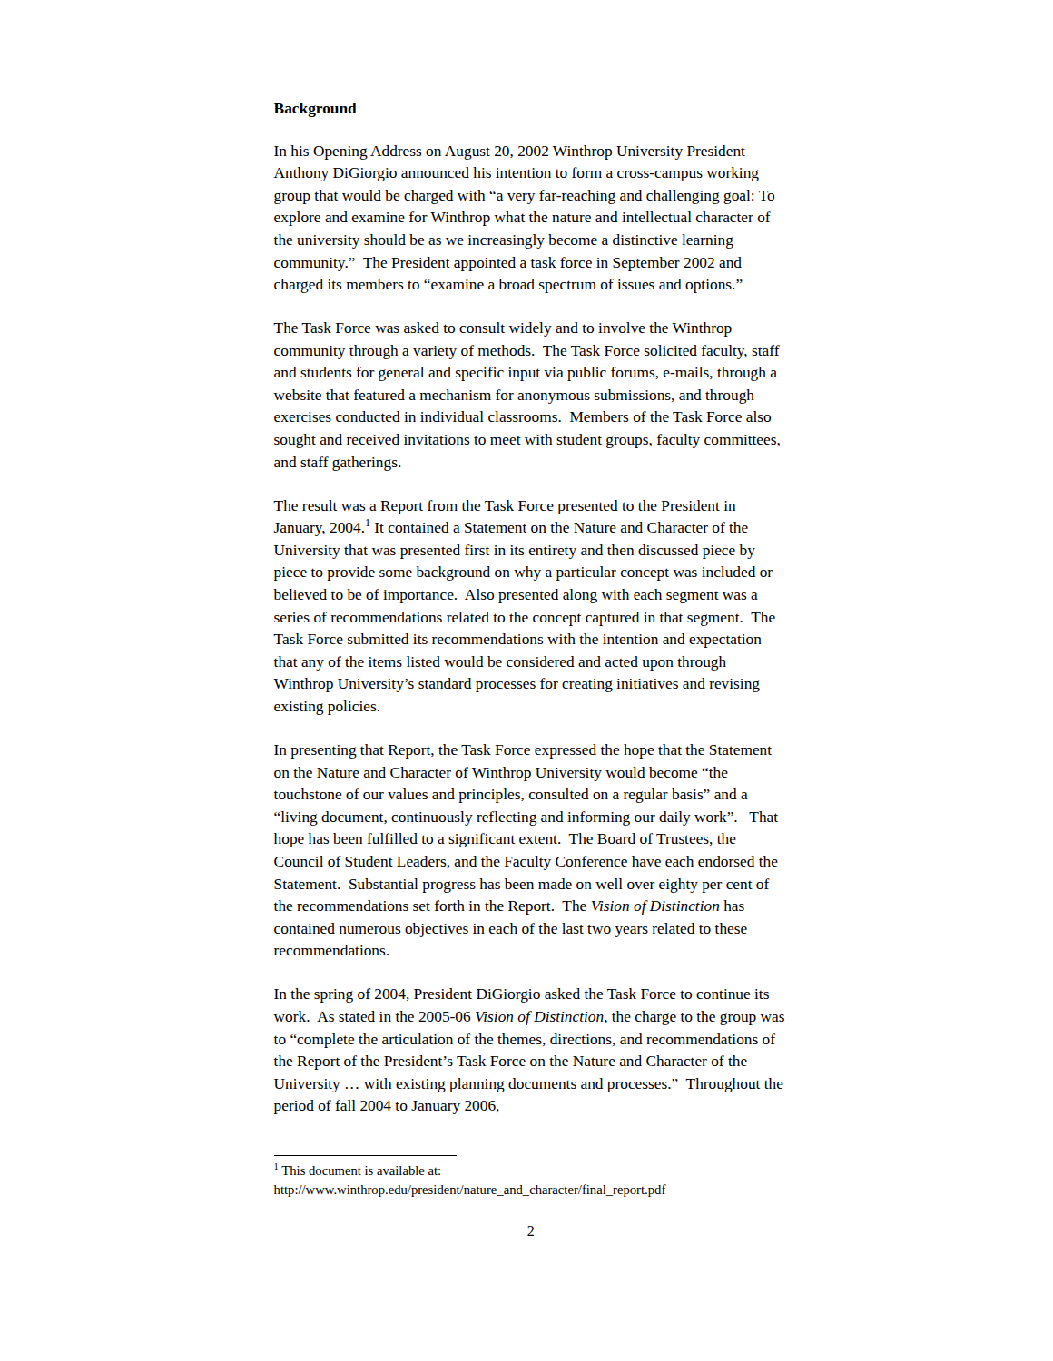Background
In his Opening Address on August 20, 2002 Winthrop University President Anthony DiGiorgio announced his intention to form a cross-campus working group that would be charged with “a very far-reaching and challenging goal: To explore and examine for Winthrop what the nature and intellectual character of the university should be as we increasingly become a distinctive learning community.” The President appointed a task force in September 2002 and charged its members to “examine a broad spectrum of issues and options.”
The Task Force was asked to consult widely and to involve the Winthrop community through a variety of methods. The Task Force solicited faculty, staff and students for general and specific input via public forums, e-mails, through a website that featured a mechanism for anonymous submissions, and through exercises conducted in individual classrooms. Members of the Task Force also sought and received invitations to meet with student groups, faculty committees, and staff gatherings.
The result was a Report from the Task Force presented to the President in January, 2004.1 It contained a Statement on the Nature and Character of the University that was presented first in its entirety and then discussed piece by piece to provide some background on why a particular concept was included or believed to be of importance. Also presented along with each segment was a series of recommendations related to the concept captured in that segment. The Task Force submitted its recommendations with the intention and expectation that any of the items listed would be considered and acted upon through Winthrop University’s standard processes for creating initiatives and revising existing policies.
In presenting that Report, the Task Force expressed the hope that the Statement on the Nature and Character of Winthrop University would become “the touchstone of our values and principles, consulted on a regular basis” and a “living document, continuously reflecting and informing our daily work”. That hope has been fulfilled to a significant extent. The Board of Trustees, the Council of Student Leaders, and the Faculty Conference have each endorsed the Statement. Substantial progress has been made on well over eighty per cent of the recommendations set forth in the Report. The Vision of Distinction has contained numerous objectives in each of the last two years related to these recommendations.
In the spring of 2004, President DiGiorgio asked the Task Force to continue its work. As stated in the 2005-06 Vision of Distinction, the charge to the group was to “complete the articulation of the themes, directions, and recommendations of the Report of the President’s Task Force on the Nature and Character of the University … with existing planning documents and processes.” Throughout the period of fall 2004 to January 2006,
1 This document is available at:
http://www.winthrop.edu/president/nature_and_character/final_report.pdf
2